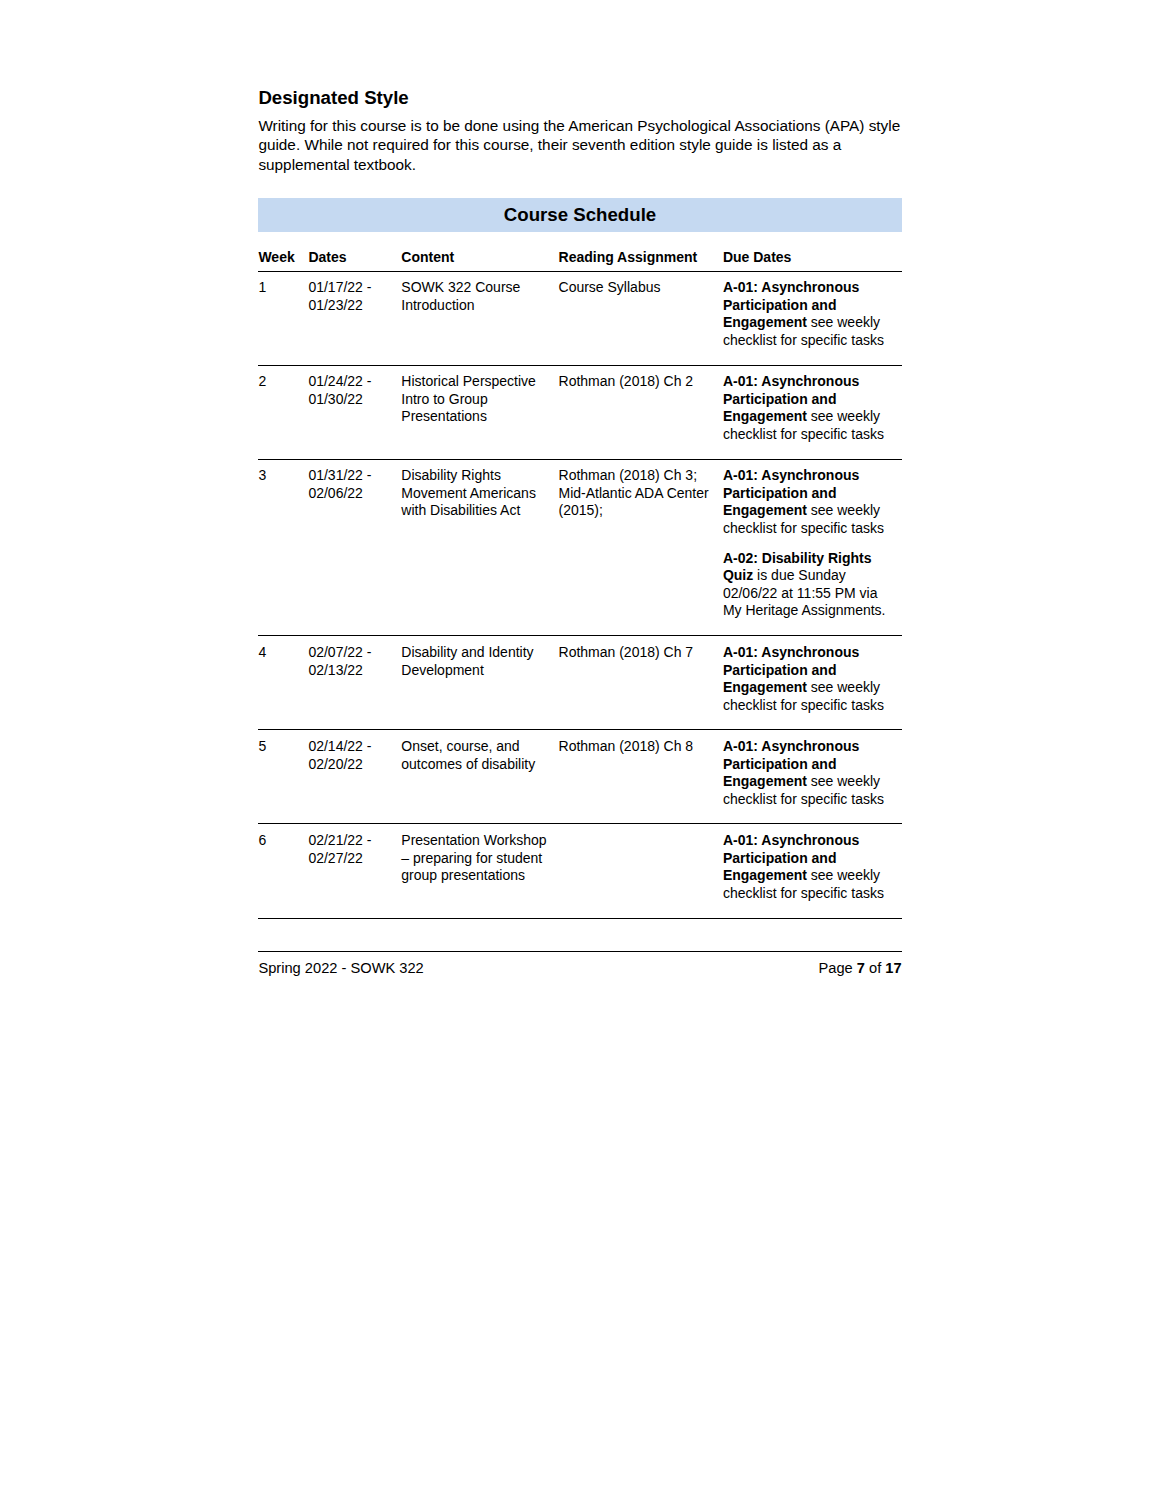Designated Style
Writing for this course is to be done using the American Psychological Associations (APA) style guide. While not required for this course, their seventh edition style guide is listed as a supplemental textbook.
Course Schedule
| Week | Dates | Content | Reading Assignment | Due Dates |
| --- | --- | --- | --- | --- |
| 1 | 01/17/22 - 01/23/22 | SOWK 322 Course Introduction | Course Syllabus | A-01: Asynchronous Participation and Engagement see weekly checklist for specific tasks |
| 2 | 01/24/22 - 01/30/22 | Historical Perspective Intro to Group Presentations | Rothman (2018) Ch 2 | A-01: Asynchronous Participation and Engagement see weekly checklist for specific tasks |
| 3 | 01/31/22 - 02/06/22 | Disability Rights Movement Americans with Disabilities Act | Rothman (2018) Ch 3; Mid-Atlantic ADA Center (2015); | A-01: Asynchronous Participation and Engagement see weekly checklist for specific tasks A-02: Disability Rights Quiz is due Sunday 02/06/22 at 11:55 PM via My Heritage Assignments. |
| 4 | 02/07/22 - 02/13/22 | Disability and Identity Development | Rothman (2018) Ch 7 | A-01: Asynchronous Participation and Engagement see weekly checklist for specific tasks |
| 5 | 02/14/22 - 02/20/22 | Onset, course, and outcomes of disability | Rothman (2018) Ch 8 | A-01: Asynchronous Participation and Engagement see weekly checklist for specific tasks |
| 6 | 02/21/22 - 02/27/22 | Presentation Workshop – preparing for student group presentations | | A-01: Asynchronous Participation and Engagement see weekly checklist for specific tasks |
Spring 2022 - SOWK 322 Page 7 of 17